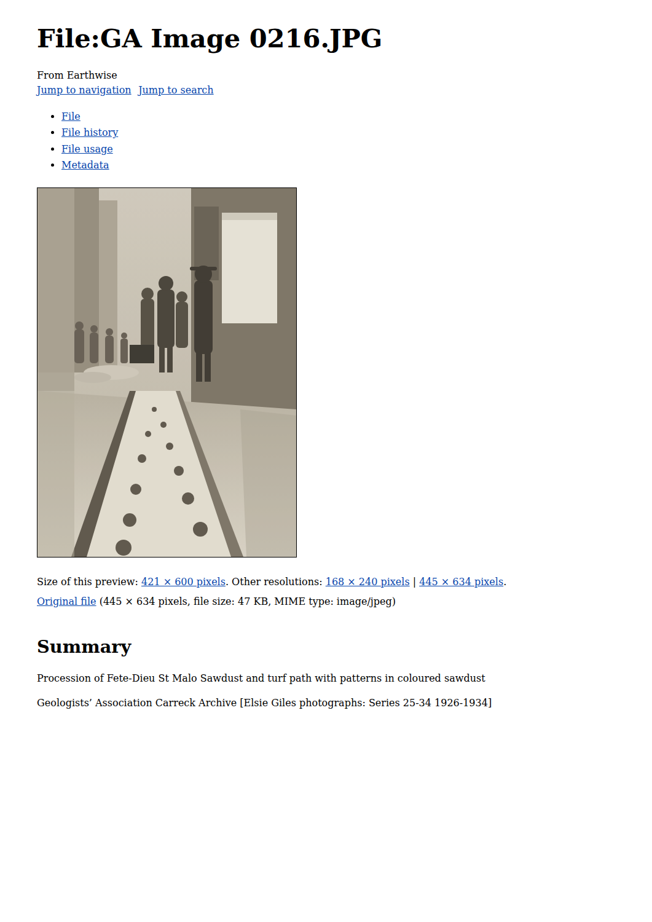File:GA Image 0216.JPG
From Earthwise
Jump to navigation Jump to search
File
File history
File usage
Metadata
Size of this preview: 421 × 600 pixels. Other resolutions: 168 × 240 pixels | 445 × 634 pixels.
Original file (445 × 634 pixels, file size: 47 KB, MIME type: image/jpeg)
Summary
Procession of Fete-Dieu St Malo Sawdust and turf path with patterns in coloured sawdust
Geologists’ Association Carreck Archive [Elsie Giles photographs: Series 25-34 1926-1934]